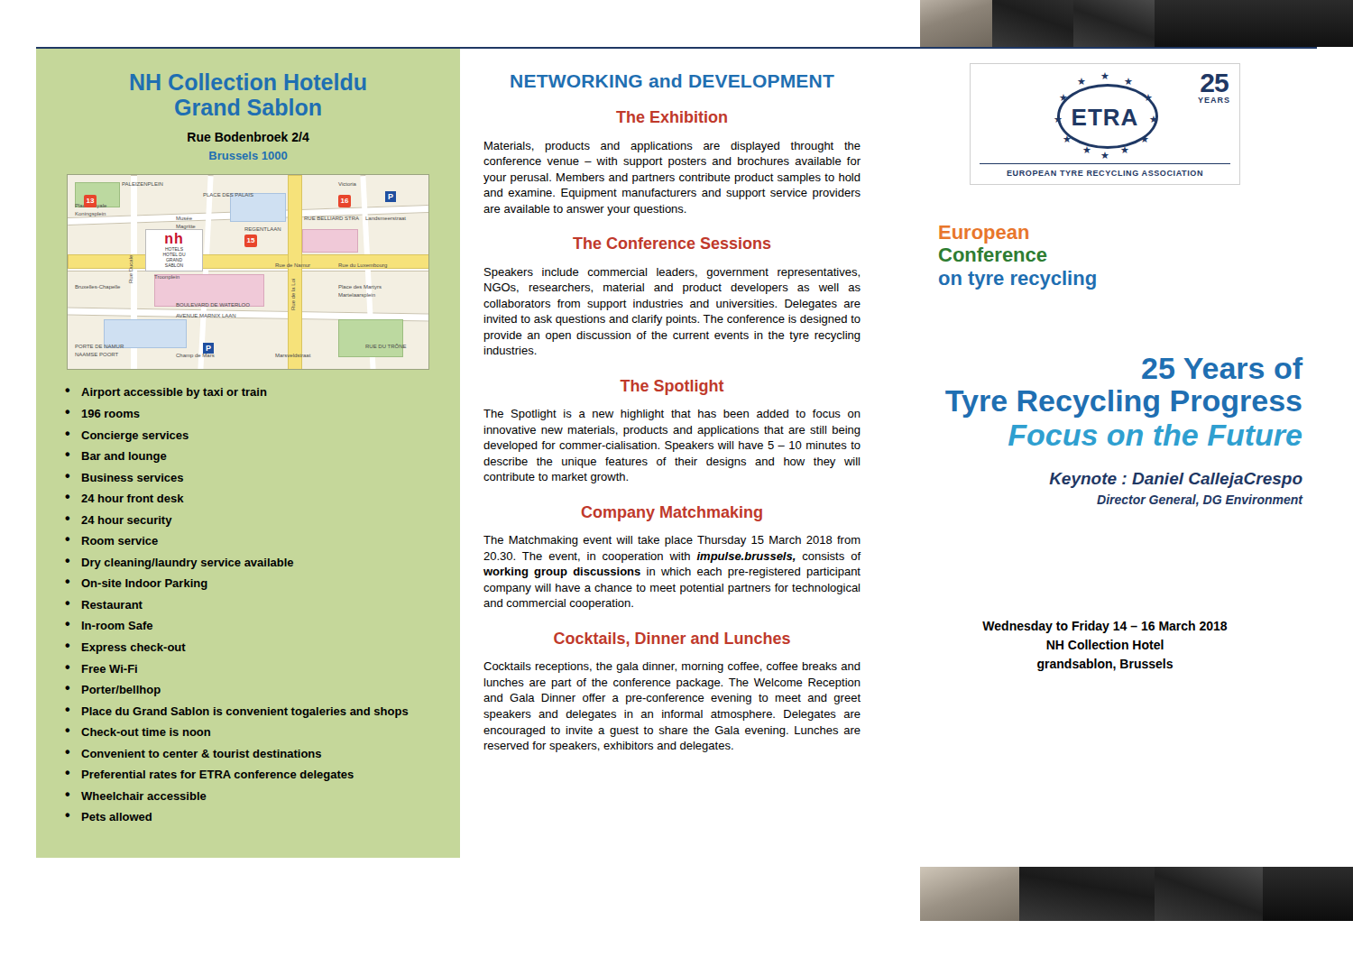NH Collection HotelduGrand Sablon
Rue Bodenbroek 2/4 Brussels 1000
PALEIZENPLEIN PLACE DES PALAIS Victoria Place Royale
Koningsplein Musée
Magritte RUE BELLIARD STRA Landsmeerstraat REGENTLAAN place du Trône
Troonplein Rue de Namur Rue du Luxembourg Bruxelles-Chapelle BOULEVARD DE WATERLOO AVENUE MARNIX LAAN Place des Martyrs
Martelaarsplein PORTE DE NAMUR
NAAMSE POORT Champ de Mars Marsveldstraat RUE DU TRÔNE Rue Ducale Rue de la Loi
13
15
16
P
P
nh
HOTELS
HOTEL DU
GRAND
SABLON
Airport accessible by taxi or train
196 rooms
Concierge services
Bar and lounge
Business services
24 hour front desk
24 hour security
Room service
Dry cleaning/laundry service available
On-site Indoor Parking
Restaurant
In-room Safe
Express check-out
Free Wi-Fi
Porter/bellhop
Place du Grand Sablon is convenient togaleries and shops
Check-out time is noon
Convenient to center & tourist destinations
Preferential rates for ETRA conference delegates
Wheelchair accessible
Pets allowed
NETWORKING and DEVELOPMENT
The Exhibition
Materials, products and applications are displayed throught the conference venue – with support posters and brochures available for your perusal. Members and partners contribute product samples to hold and examine. Equipment manufacturers and support service providers are available to answer your questions.
The Conference Sessions
Speakers include commercial leaders, government representatives, NGOs, researchers, material and product developers as well as collaborators from support industries and universities. Delegates are invited to ask questions and clarify points. The conference is designed to provide an open discussion of the current events in the tyre recycling industries.
The Spotlight
The Spotlight is a new highlight that has been added to focus on innovative new materials, products and applications that are still being developed for commer-cialisation. Speakers will have 5 – 10 minutes to describe the unique features of their designs and how they will contribute to market growth.
Company Matchmaking
The Matchmaking event will take place Thursday 15 March 2018 from 20.30. The event, in cooperation with impulse.brussels, consists of working group discussions in which each pre-registered participant company will have a chance to meet potential partners for technological and commercial cooperation.
Cocktails, Dinner and Lunches
Cocktails receptions, the gala dinner, morning coffee, coffee breaks and lunches are part of the conference package. The Welcome Reception and Gala Dinner offer a pre-conference evening to meet and greet speakers and delegates in an informal atmosphere. Delegates are encouraged to invite a guest to share the Gala evening. Lunches are reserved for speakers, exhibitors and delegates.
25
YEARS
★ ★ ★ ★ ★ ★ ★ ★ ★ ★ ★ ★
ETRA
EUROPEAN TYRE RECYCLING ASSOCIATION
European
Conference
on tyre recycling
25 Years of
Tyre Recycling Progress
Focus on the Future
Keynote : Daniel CallejaCrespo
Director General, DG Environment
Wednesday to Friday 14 – 16 March 2018
NH Collection Hotel
grandsablon, Brussels